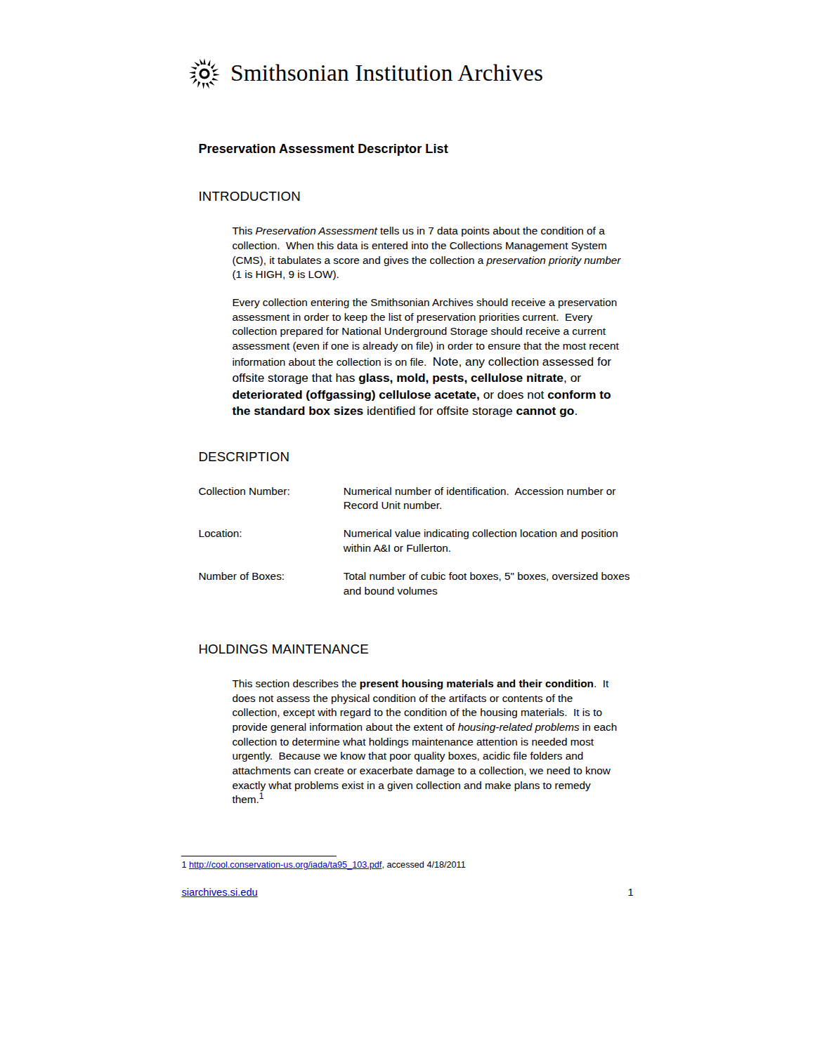Smithsonian Institution Archives
Preservation Assessment Descriptor List
INTRODUCTION
This Preservation Assessment tells us in 7 data points about the condition of a collection. When this data is entered into the Collections Management System (CMS), it tabulates a score and gives the collection a preservation priority number (1 is HIGH, 9 is LOW).
Every collection entering the Smithsonian Archives should receive a preservation assessment in order to keep the list of preservation priorities current. Every collection prepared for National Underground Storage should receive a current assessment (even if one is already on file) in order to ensure that the most recent information about the collection is on file. Note, any collection assessed for offsite storage that has glass, mold, pests, cellulose nitrate, or deteriorated (offgassing) cellulose acetate, or does not conform to the standard box sizes identified for offsite storage cannot go.
DESCRIPTION
| Collection Number: | Numerical number of identification. Accession number or Record Unit number. |
| Location: | Numerical value indicating collection location and position within A&I or Fullerton. |
| Number of Boxes: | Total number of cubic foot boxes, 5" boxes, oversized boxes and bound volumes |
HOLDINGS MAINTENANCE
This section describes the present housing materials and their condition. It does not assess the physical condition of the artifacts or contents of the collection, except with regard to the condition of the housing materials. It is to provide general information about the extent of housing-related problems in each collection to determine what holdings maintenance attention is needed most urgently. Because we know that poor quality boxes, acidic file folders and attachments can create or exacerbate damage to a collection, we need to know exactly what problems exist in a given collection and make plans to remedy them.1
1 http://cool.conservation-us.org/iada/ta95_103.pdf, accessed 4/18/2011
siarchives.si.edu 1